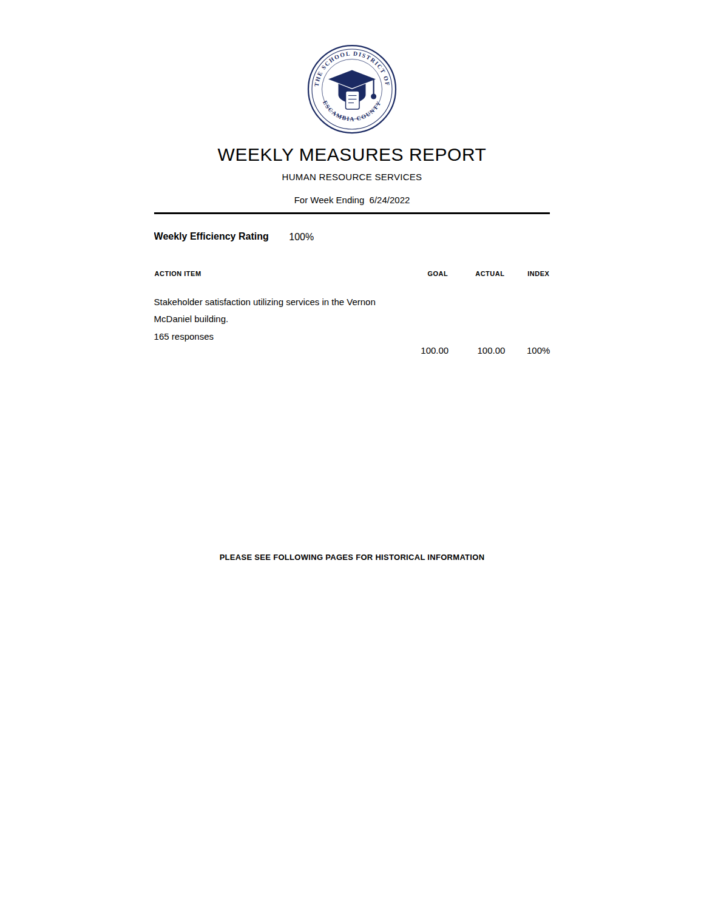THE SCHOOL DISTRICT OF ESCAMBIA COUNTY
WEEKLY MEASURES REPORT
HUMAN RESOURCE SERVICES
For Week Ending 6/24/2022
Weekly Efficiency Rating 100%
| ACTION ITEM | GOAL | ACTUAL | INDEX |
| --- | --- | --- | --- |
| Stakeholder satisfaction utilizing services in the Vernon McDaniel building. | | | |
| 165 responses | | | |
| | 100.00 | 100.00 | 100% |
PLEASE SEE FOLLOWING PAGES FOR HISTORICAL INFORMATION